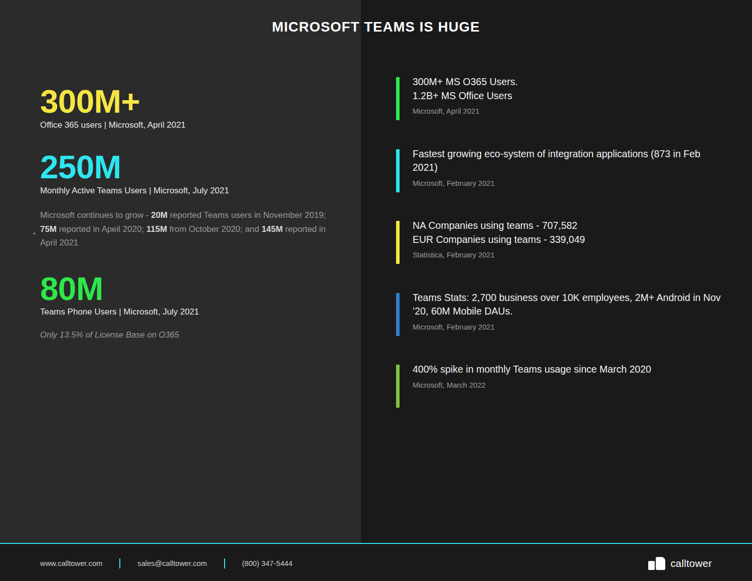MICROSOFT TEAMS IS HUGE
300M+
Office 365 users | Microsoft, April 2021
250M
Monthly Active Teams Users | Microsoft, July 2021
Microsoft continues to grow - 20M reported Teams users in November 2019; 75M reported in Apeil 2020; 115M from October 2020; and 145M reported in April 2021
80M
Teams Phone Users | Microsoft, July 2021
Only 13.5% of License Base on O365
300M+ MS O365 Users.
1.2B+ MS Office Users
Microsoft, April 2021
Fastest growing eco-system of integration applications (873 in Feb 2021)
Microsoft, February 2021
NA Companies using teams - 707,582
EUR Companies using teams - 339,049
Statistica, February 2021
Teams Stats: 2,700 business over 10K employees, 2M+ Android in Nov ’20, 60M Mobile DAUs.
Microsoft, February 2021
400% spike in monthly Teams usage since March 2020
Microsoft, March 2022
www.calltower.com sales@calltower.com (800) 347-5444
calltower